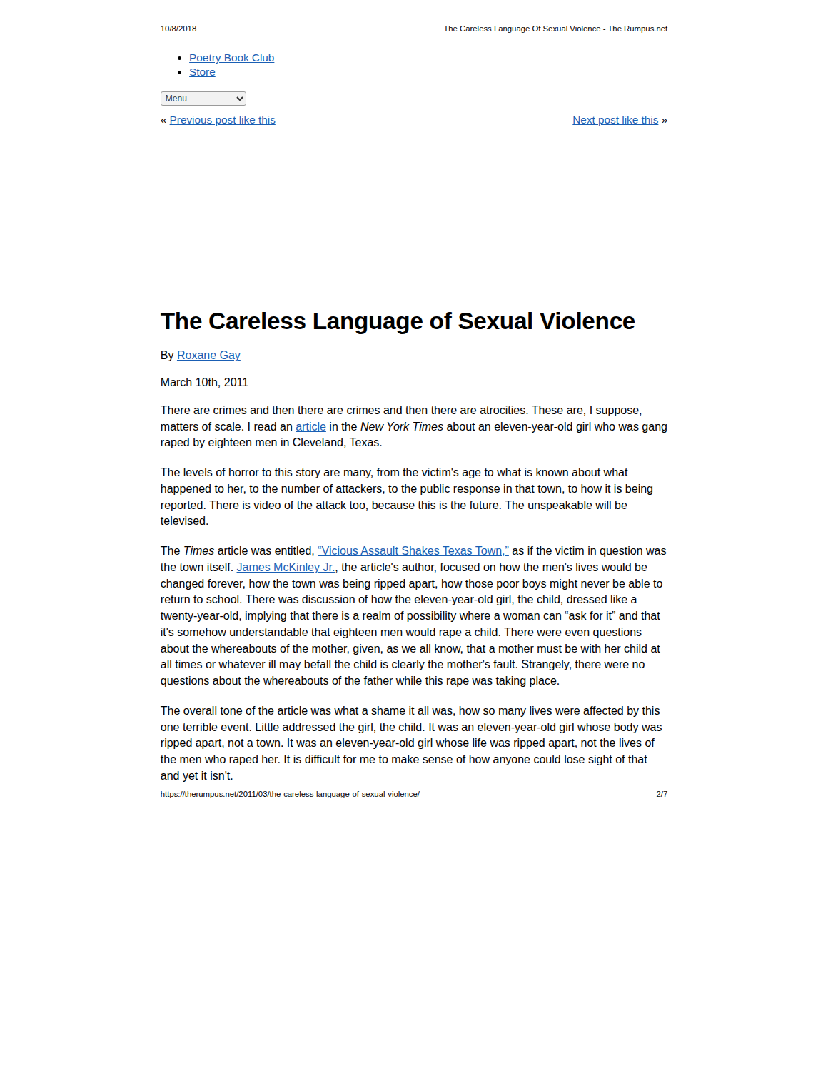10/8/2018 The Careless Language Of Sexual Violence - The Rumpus.net
Poetry Book Club
Store
Menu
« Previous post like this Next post like this »
The Careless Language of Sexual Violence
By Roxane Gay
March 10th, 2011
There are crimes and then there are crimes and then there are atrocities. These are, I suppose, matters of scale. I read an article in the New York Times about an eleven-year-old girl who was gang raped by eighteen men in Cleveland, Texas.
The levels of horror to this story are many, from the victim's age to what is known about what happened to her, to the number of attackers, to the public response in that town, to how it is being reported. There is video of the attack too, because this is the future. The unspeakable will be televised.
The Times article was entitled, “Vicious Assault Shakes Texas Town,” as if the victim in question was the town itself. James McKinley Jr., the article's author, focused on how the men's lives would be changed forever, how the town was being ripped apart, how those poor boys might never be able to return to school. There was discussion of how the eleven-year-old girl, the child, dressed like a twenty-year-old, implying that there is a realm of possibility where a woman can “ask for it” and that it's somehow understandable that eighteen men would rape a child. There were even questions about the whereabouts of the mother, given, as we all know, that a mother must be with her child at all times or whatever ill may befall the child is clearly the mother's fault. Strangely, there were no questions about the whereabouts of the father while this rape was taking place.
The overall tone of the article was what a shame it all was, how so many lives were affected by this one terrible event. Little addressed the girl, the child. It was an eleven-year-old girl whose body was ripped apart, not a town. It was an eleven-year-old girl whose life was ripped apart, not the lives of the men who raped her. It is difficult for me to make sense of how anyone could lose sight of that and yet it isn't.
https://therumpus.net/2011/03/the-careless-language-of-sexual-violence/ 2/7